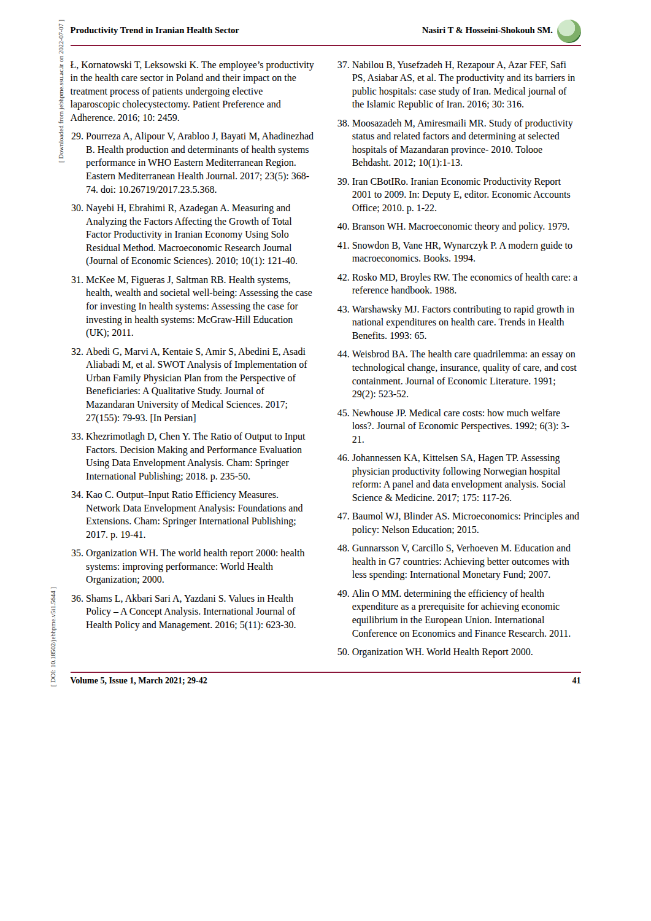[ Downloaded from jebhpme.ssu.ac.ir on 2022-07-07 ] [ DOI: 10.18502/jebhpme.v5i1.5644 ]
Productivity Trend in Iranian Health Sector
Nasiri T & Hosseini-Shokouh SM.
Ł, Kornatowski T, Leksowski K. The employee’s productivity in the health care sector in Poland and their impact on the treatment process of patients undergoing elective laparoscopic cholecystectomy. Patient Preference and Adherence. 2016; 10: 2459.
Pourreza A, Alipour V, Arabloo J, Bayati M, Ahadinezhad B. Health production and determinants of health systems performance in WHO Eastern Mediterranean Region. Eastern Mediterranean Health Journal. 2017; 23(5): 368-74. doi: 10.26719/2017.23.5.368.
Nayebi H, Ebrahimi R, Azadegan A. Measuring and Analyzing the Factors Affecting the Growth of Total Factor Productivity in Iranian Economy Using Solo Residual Method. Macroeconomic Research Journal (Journal of Economic Sciences). 2010; 10(1): 121-40.
McKee M, Figueras J, Saltman RB. Health systems, health, wealth and societal well-being: Assessing the case for investing In health systems: Assessing the case for investing in health systems: McGraw-Hill Education (UK); 2011.
Abedi G, Marvi A, Kentaie S, Amir S, Abedini E, Asadi Aliabadi M, et al. SWOT Analysis of Implementation of Urban Family Physician Plan from the Perspective of Beneficiaries: A Qualitative Study. Journal of Mazandaran University of Medical Sciences. 2017; 27(155): 79-93. [In Persian]
Khezrimotlagh D, Chen Y. The Ratio of Output to Input Factors. Decision Making and Performance Evaluation Using Data Envelopment Analysis. Cham: Springer International Publishing; 2018. p. 235-50.
Kao C. Output–Input Ratio Efficiency Measures. Network Data Envelopment Analysis: Foundations and Extensions. Cham: Springer International Publishing; 2017. p. 19-41.
Organization WH. The world health report 2000: health systems: improving performance: World Health Organization; 2000.
Shams L, Akbari Sari A, Yazdani S. Values in Health Policy – A Concept Analysis. International Journal of Health Policy and Management. 2016; 5(11): 623-30.
Nabilou B, Yusefzadeh H, Rezapour A, Azar FEF, Safi PS, Asiabar AS, et al. The productivity and its barriers in public hospitals: case study of Iran. Medical journal of the Islamic Republic of Iran. 2016; 30: 316.
Moosazadeh M, Amiresmaili MR. Study of productivity status and related factors and determining at selected hospitals of Mazandaran province- 2010. Tolooe Behdasht. 2012; 10(1):1-13.
Iran CBotIRo. Iranian Economic Productivity Report 2001 to 2009. In: Deputy E, editor. Economic Accounts Office; 2010. p. 1-22.
Branson WH. Macroeconomic theory and policy. 1979.
Snowdon B, Vane HR, Wynarczyk P. A modern guide to macroeconomics. Books. 1994.
Rosko MD, Broyles RW. The economics of health care: a reference handbook. 1988.
Warshawsky MJ. Factors contributing to rapid growth in national expenditures on health care. Trends in Health Benefits. 1993: 65.
Weisbrod BA. The health care quadrilemma: an essay on technological change, insurance, quality of care, and cost containment. Journal of Economic Literature. 1991; 29(2): 523-52.
Newhouse JP. Medical care costs: how much welfare loss?. Journal of Economic Perspectives. 1992; 6(3): 3-21.
Johannessen KA, Kittelsen SA, Hagen TP. Assessing physician productivity following Norwegian hospital reform: A panel and data envelopment analysis. Social Science & Medicine. 2017; 175: 117-26.
Baumol WJ, Blinder AS. Microeconomics: Principles and policy: Nelson Education; 2015.
Gunnarsson V, Carcillo S, Verhoeven M. Education and health in G7 countries: Achieving better outcomes with less spending: International Monetary Fund; 2007.
Alin O MM. determining the efficiency of health expenditure as a prerequisite for achieving economic equilibrium in the European Union. International Conference on Economics and Finance Research. 2011.
Organization WH. World Health Report 2000.
Volume 5, Issue 1, March 2021; 29-42
41